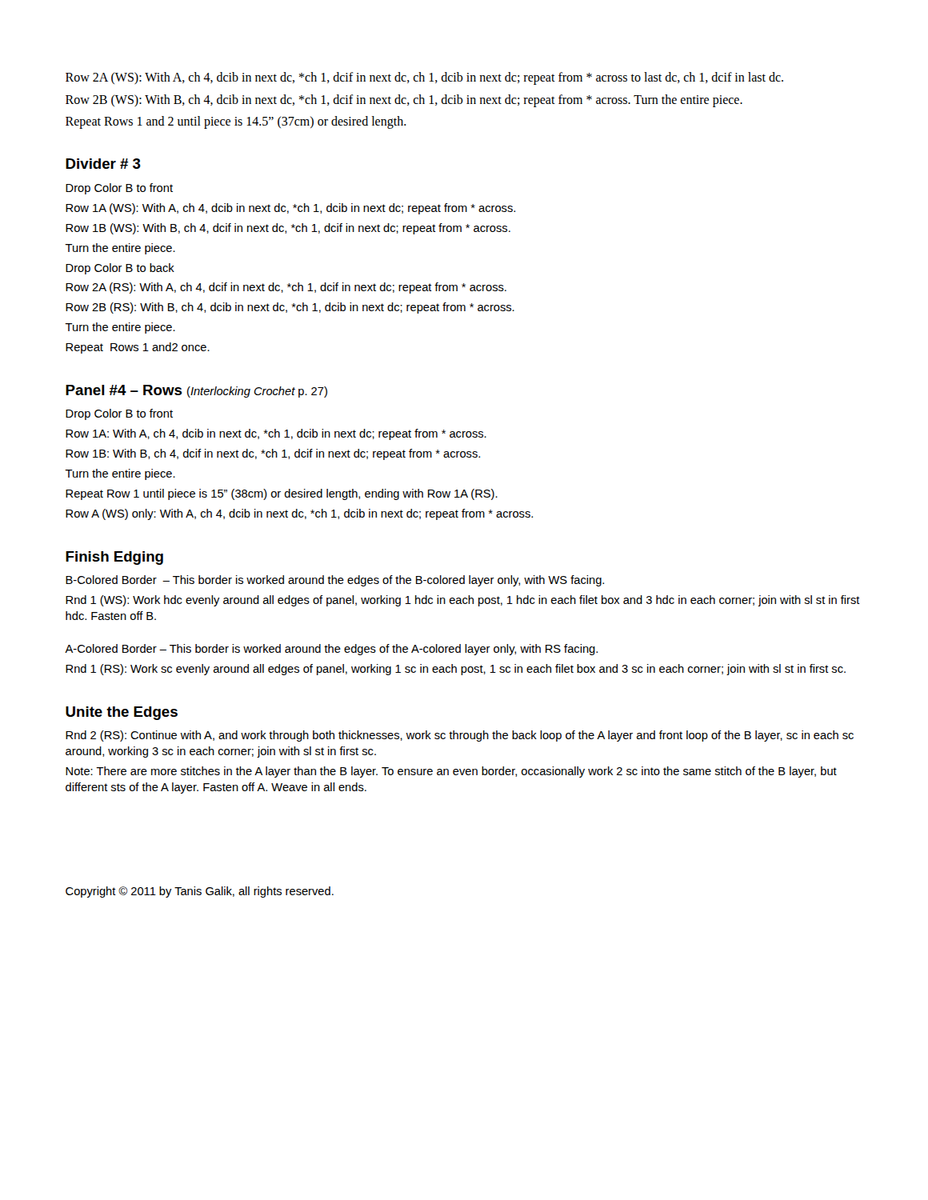Row 2A (WS): With A, ch 4, dcib in next dc, *ch 1, dcif in next dc, ch 1, dcib in next dc; repeat from * across to last dc, ch 1, dcif in last dc.
Row 2B (WS): With B, ch 4, dcib in next dc, *ch 1, dcif in next dc, ch 1, dcib in next dc; repeat from * across. Turn the entire piece.
Repeat Rows 1 and 2 until piece is 14.5” (37cm) or desired length.
Divider # 3
Drop Color B to front
Row 1A (WS): With A, ch 4, dcib in next dc, *ch 1, dcib in next dc; repeat from * across.
Row 1B (WS): With B, ch 4, dcif in next dc, *ch 1, dcif in next dc; repeat from * across.
Turn the entire piece.
Drop Color B to back
Row 2A (RS): With A, ch 4, dcif in next dc, *ch 1, dcif in next dc; repeat from * across.
Row 2B (RS): With B, ch 4, dcib in next dc, *ch 1, dcib in next dc; repeat from * across.
Turn the entire piece.
Repeat Rows 1 and2 once.
Panel #4 – Rows (Interlocking Crochet p. 27)
Drop Color B to front
Row 1A: With A, ch 4, dcib in next dc, *ch 1, dcib in next dc; repeat from * across.
Row 1B: With B, ch 4, dcif in next dc, *ch 1, dcif in next dc; repeat from * across.
Turn the entire piece.
Repeat Row 1 until piece is 15” (38cm) or desired length, ending with Row 1A (RS).
Row A (WS) only: With A, ch 4, dcib in next dc, *ch 1, dcib in next dc; repeat from * across.
Finish Edging
B-Colored Border – This border is worked around the edges of the B-colored layer only, with WS facing.
Rnd 1 (WS): Work hdc evenly around all edges of panel, working 1 hdc in each post, 1 hdc in each filet box and 3 hdc in each corner; join with sl st in first hdc. Fasten off B.
A-Colored Border – This border is worked around the edges of the A-colored layer only, with RS facing.
Rnd 1 (RS): Work sc evenly around all edges of panel, working 1 sc in each post, 1 sc in each filet box and 3 sc in each corner; join with sl st in first sc.
Unite the Edges
Rnd 2 (RS): Continue with A, and work through both thicknesses, work sc through the back loop of the A layer and front loop of the B layer, sc in each sc around, working 3 sc in each corner; join with sl st in first sc.
Note: There are more stitches in the A layer than the B layer. To ensure an even border, occasionally work 2 sc into the same stitch of the B layer, but different sts of the A layer. Fasten off A. Weave in all ends.
Copyright © 2011 by Tanis Galik, all rights reserved.